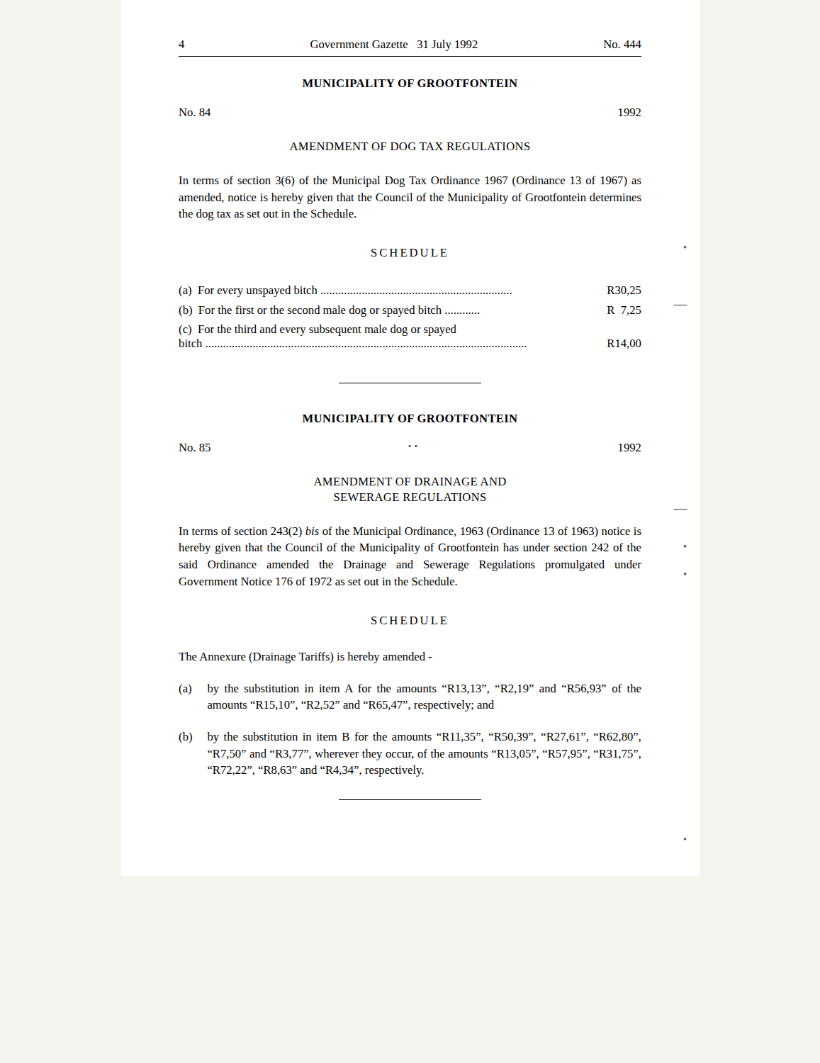4 Government Gazette 31 July 1992 No. 444
MUNICIPALITY OF GROOTFONTEIN
No. 84 1992
AMENDMENT OF DOG TAX REGULATIONS
In terms of section 3(6) of the Municipal Dog Tax Ordinance 1967 (Ordinance 13 of 1967) as amended, notice is hereby given that the Council of the Municipality of Grootfontein determines the dog tax as set out in the Schedule.
SCHEDULE
| (a) For every unspayed bitch ................................................................. | R30,25 |
| (b) For the first or the second male dog or spayed bitch ............ | R 7,25 |
| (c) For the third and every subsequent male dog or spayed bitch ............................................................................................................. | R14,00 |
MUNICIPALITY OF GROOTFONTEIN
No. 85 •• 1992
AMENDMENT OF DRAINAGE AND
SEWERAGE REGULATIONS
In terms of section 243(2) bis of the Municipal Ordinance, 1963 (Ordinance 13 of 1963) notice is hereby given that the Council of the Municipality of Grootfontein has under section 242 of the said Ordinance amended the Drainage and Sewerage Regulations promulgated under Government Notice 176 of 1972 as set out in the Schedule.
SCHEDULE
The Annexure (Drainage Tariffs) is hereby amended -
(a) by the substitution in item A for the amounts “R13,13”, “R2,19” and “R56,93” of the amounts “R15,10”, “R2,52” and “R65,47”, respectively; and
(b) by the substitution in item B for the amounts “R11,35”, “R50,39”, “R27,61”, “R62,80”, “R7,50” and “R3,77”, wherever they occur, of the amounts “R13,05”, “R57,95”, “R31,75”, “R72,22”, “R8,63” and “R4,34”, respectively.
• — — • • •